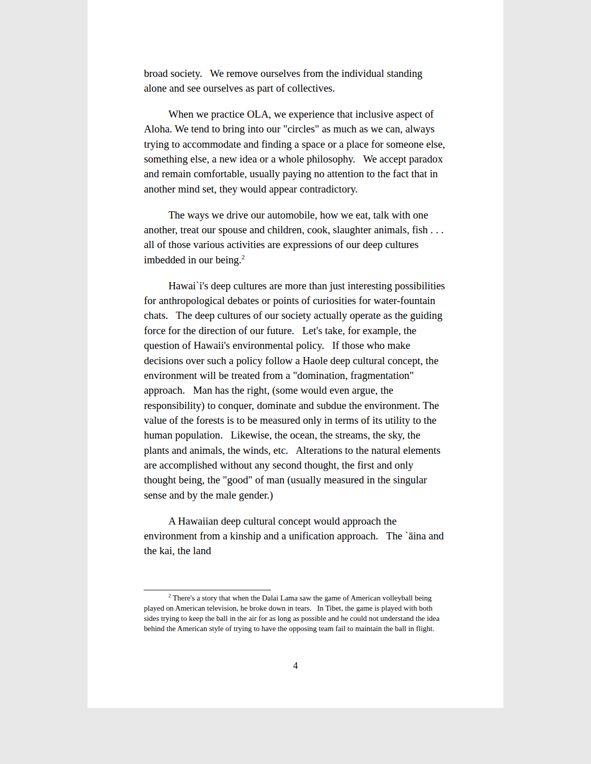broad society. We remove ourselves from the individual standing alone and see ourselves as part of collectives.
When we practice OLA, we experience that inclusive aspect of Aloha. We tend to bring into our "circles" as much as we can, always trying to accommodate and finding a space or a place for someone else, something else, a new idea or a whole philosophy. We accept paradox and remain comfortable, usually paying no attention to the fact that in another mind set, they would appear contradictory.
The ways we drive our automobile, how we eat, talk with one another, treat our spouse and children, cook, slaughter animals, fish . . . all of those various activities are expressions of our deep cultures imbedded in our being.2
Hawai`i's deep cultures are more than just interesting possibilities for anthropological debates or points of curiosities for water-fountain chats. The deep cultures of our society actually operate as the guiding force for the direction of our future. Let's take, for example, the question of Hawaii's environmental policy. If those who make decisions over such a policy follow a Haole deep cultural concept, the environment will be treated from a "domination, fragmentation" approach. Man has the right, (some would even argue, the responsibility) to conquer, dominate and subdue the environment. The value of the forests is to be measured only in terms of its utility to the human population. Likewise, the ocean, the streams, the sky, the plants and animals, the winds, etc. Alterations to the natural elements are accomplished without any second thought, the first and only thought being, the "good" of man (usually measured in the singular sense and by the male gender.)
A Hawaiian deep cultural concept would approach the environment from a kinship and a unification approach. The `āina and the kai, the land
2 There's a story that when the Dalai Lama saw the game of American volleyball being played on American television, he broke down in tears. In Tibet, the game is played with both sides trying to keep the ball in the air for as long as possible and he could not understand the idea behind the American style of trying to have the opposing team fail to maintain the ball in flight.
4